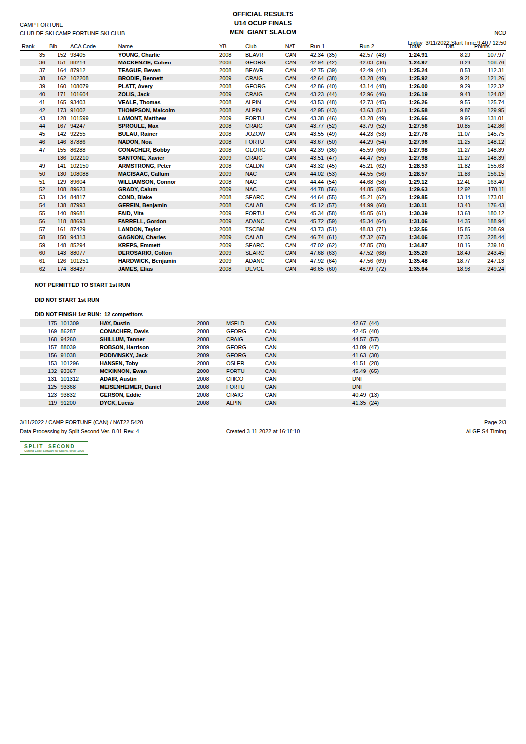OFFICIAL RESULTS
U14 OCUP FINALS
MEN GIANT SLALOM
CAMP FORTUNE
CLUB DE SKI CAMP FORTUNE SKI CLUB
NCD
Friday 3/11/2022 Start Time 9:40 / 12:50
| Rank | Bib | ACA Code | Name | YB | Club | NAT | Run 1 | Run 2 | Total | Diff. | Points |
| --- | --- | --- | --- | --- | --- | --- | --- | --- | --- | --- | --- |
| 35 | 152 | 93405 | YOUNG, Charlie | 2008 | BEAVR | CAN | 42.34 (35) | 42.57 (43) | 1:24.91 | 8.20 | 107.97 |
| 36 | 151 | 88214 | MACKENZIE, Cohen | 2008 | GEORG | CAN | 42.94 (42) | 42.03 (36) | 1:24.97 | 8.26 | 108.76 |
| 37 | 164 | 87912 | TEAGUE, Bevan | 2008 | BEAVR | CAN | 42.75 (39) | 42.49 (41) | 1:25.24 | 8.53 | 112.31 |
| 38 | 162 | 102208 | BRODIE, Bennett | 2009 | CRAIG | CAN | 42.64 (38) | 43.28 (49) | 1:25.92 | 9.21 | 121.26 |
| 39 | 160 | 108079 | PLATT, Avery | 2008 | GEORG | CAN | 42.86 (40) | 43.14 (48) | 1:26.00 | 9.29 | 122.32 |
| 40 | 171 | 101604 | ZOLIS, Jack | 2009 | CRAIG | CAN | 43.23 (44) | 42.96 (46) | 1:26.19 | 9.48 | 124.82 |
| 41 | 165 | 93403 | VEALE, Thomas | 2008 | ALPIN | CAN | 43.53 (48) | 42.73 (45) | 1:26.26 | 9.55 | 125.74 |
| 42 | 173 | 91002 | THOMPSON, Malcolm | 2008 | ALPIN | CAN | 42.95 (43) | 43.63 (51) | 1:26.58 | 9.87 | 129.95 |
| 43 | 128 | 101599 | LAMONT, Matthew | 2009 | FORTU | CAN | 43.38 (46) | 43.28 (49) | 1:26.66 | 9.95 | 131.01 |
| 44 | 167 | 94247 | SPROULE, Max | 2008 | CRAIG | CAN | 43.77 (52) | 43.79 (52) | 1:27.56 | 10.85 | 142.86 |
| 45 | 142 | 92255 | BULAU, Rainer | 2008 | JOZOW | CAN | 43.55 (49) | 44.23 (53) | 1:27.78 | 11.07 | 145.75 |
| 46 | 146 | 87886 | NADON, Noa | 2008 | FORTU | CAN | 43.67 (50) | 44.29 (54) | 1:27.96 | 11.25 | 148.12 |
| 47 | 155 | 86288 | CONACHER, Bobby | 2008 | GEORG | CAN | 42.39 (36) | 45.59 (66) | 1:27.98 | 11.27 | 148.39 |
| | 136 | 102210 | SANTONE, Xavier | 2009 | CRAIG | CAN | 43.51 (47) | 44.47 (55) | 1:27.98 | 11.27 | 148.39 |
| 49 | 141 | 102150 | ARMSTRONG, Peter | 2008 | CALDN | CAN | 43.32 (45) | 45.21 (62) | 1:28.53 | 11.82 | 155.63 |
| 50 | 130 | 108088 | MACISAAC, Callum | 2009 | NAC | CAN | 44.02 (53) | 44.55 (56) | 1:28.57 | 11.86 | 156.15 |
| 51 | 129 | 89604 | WILLIAMSON, Connor | 2008 | NAC | CAN | 44.44 (54) | 44.68 (58) | 1:29.12 | 12.41 | 163.40 |
| 52 | 108 | 89623 | GRADY, Calum | 2009 | NAC | CAN | 44.78 (56) | 44.85 (59) | 1:29.63 | 12.92 | 170.11 |
| 53 | 134 | 84817 | COND, Blake | 2008 | SEARC | CAN | 44.64 (55) | 45.21 (62) | 1:29.85 | 13.14 | 173.01 |
| 54 | 138 | 87993 | GEREIN, Benjamin | 2008 | CALAB | CAN | 45.12 (57) | 44.99 (60) | 1:30.11 | 13.40 | 176.43 |
| 55 | 140 | 89681 | FAID, Vita | 2009 | FORTU | CAN | 45.34 (58) | 45.05 (61) | 1:30.39 | 13.68 | 180.12 |
| 56 | 118 | 88693 | FARRELL, Gordon | 2009 | ADANC | CAN | 45.72 (59) | 45.34 (64) | 1:31.06 | 14.35 | 188.94 |
| 57 | 161 | 87429 | LANDON, Taylor | 2008 | TSCBM | CAN | 43.73 (51) | 48.83 (71) | 1:32.56 | 15.85 | 208.69 |
| 58 | 150 | 94313 | GAGNON, Charles | 2009 | CALAB | CAN | 46.74 (61) | 47.32 (67) | 1:34.06 | 17.35 | 228.44 |
| 59 | 148 | 85294 | KREPS, Emmett | 2009 | SEARC | CAN | 47.02 (62) | 47.85 (70) | 1:34.87 | 18.16 | 239.10 |
| 60 | 143 | 88077 | DEROSARIO, Colton | 2009 | SEARC | CAN | 47.68 (63) | 47.52 (68) | 1:35.20 | 18.49 | 243.45 |
| 61 | 126 | 101251 | HARDWICK, Benjamin | 2009 | ADANC | CAN | 47.92 (64) | 47.56 (69) | 1:35.48 | 18.77 | 247.13 |
| 62 | 174 | 88437 | JAMES, Elias | 2008 | DEVGL | CAN | 46.65 (60) | 48.99 (72) | 1:35.64 | 18.93 | 249.24 |
NOT PERMITTED TO START 1st RUN
DID NOT START 1st RUN
DID NOT FINISH 1st RUN: 12 competitors
| | 175 | 101309 | HAY, Dustin | 2008 | MSFLD | CAN | | 42.67 (44) | |
| | 169 | 86287 | CONACHER, Davis | 2008 | GEORG | CAN | | 42.45 (40) | |
| | 168 | 94260 | SHILLUM, Tanner | 2008 | CRAIG | CAN | | 44.57 (57) | |
| | 157 | 88039 | ROBSON, Harrison | 2009 | GEORG | CAN | | 43.09 (47) | |
| | 156 | 91038 | PODIVINSKY, Jack | 2009 | GEORG | CAN | | 41.63 (30) | |
| | 153 | 101296 | HANSEN, Toby | 2008 | OSLER | CAN | | 41.51 (28) | |
| | 132 | 93367 | MCKINNON, Ewan | 2008 | FORTU | CAN | | 45.49 (65) | |
| | 131 | 101312 | ADAIR, Austin | 2008 | CHICO | CAN | | DNF | |
| | 125 | 93368 | MEISENHEIMER, Daniel | 2008 | FORTU | CAN | | DNF | |
| | 123 | 93832 | GERSON, Eddie | 2008 | CRAIG | CAN | | 40.49 (13) | |
| | 119 | 91200 | DYCK, Lucas | 2008 | ALPIN | CAN | | 41.35 (24) | |
3/11/2022 / CAMP FORTUNE (CAN) / NAT22.5420 Page 2/3
Data Processing by Split Second Ver. 8.01 Rev. 4 Created 3-11-2022 at 16:18:10 ALGE S4 Timing
SPLIT SECOND Cutting-Edge Software for Sports, since 1990